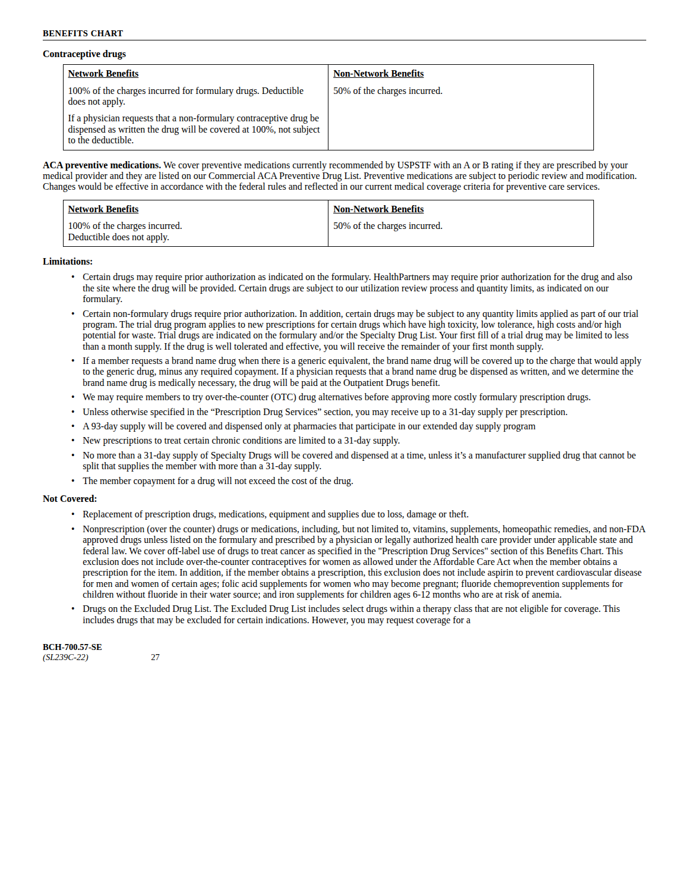BENEFITS CHART
Contraceptive drugs
| Network Benefits 100% of the charges incurred for formulary drugs. Deductible does not apply. If a physician requests that a non-formulary contraceptive drug be dispensed as written the drug will be covered at 100%, not subject to the deductible. | Non-Network Benefits 50% of the charges incurred. |
ACA preventive medications. We cover preventive medications currently recommended by USPSTF with an A or B rating if they are prescribed by your medical provider and they are listed on our Commercial ACA Preventive Drug List. Preventive medications are subject to periodic review and modification. Changes would be effective in accordance with the federal rules and reflected in our current medical coverage criteria for preventive care services.
| Network Benefits 100% of the charges incurred. Deductible does not apply. | Non-Network Benefits 50% of the charges incurred. |
Limitations:
Certain drugs may require prior authorization as indicated on the formulary. HealthPartners may require prior authorization for the drug and also the site where the drug will be provided. Certain drugs are subject to our utilization review process and quantity limits, as indicated on our formulary.
Certain non-formulary drugs require prior authorization. In addition, certain drugs may be subject to any quantity limits applied as part of our trial program. The trial drug program applies to new prescriptions for certain drugs which have high toxicity, low tolerance, high costs and/or high potential for waste. Trial drugs are indicated on the formulary and/or the Specialty Drug List. Your first fill of a trial drug may be limited to less than a month supply. If the drug is well tolerated and effective, you will receive the remainder of your first month supply.
If a member requests a brand name drug when there is a generic equivalent, the brand name drug will be covered up to the charge that would apply to the generic drug, minus any required copayment. If a physician requests that a brand name drug be dispensed as written, and we determine the brand name drug is medically necessary, the drug will be paid at the Outpatient Drugs benefit.
We may require members to try over-the-counter (OTC) drug alternatives before approving more costly formulary prescription drugs.
Unless otherwise specified in the “Prescription Drug Services” section, you may receive up to a 31-day supply per prescription.
A 93-day supply will be covered and dispensed only at pharmacies that participate in our extended day supply program
New prescriptions to treat certain chronic conditions are limited to a 31-day supply.
No more than a 31-day supply of Specialty Drugs will be covered and dispensed at a time, unless it’s a manufacturer supplied drug that cannot be split that supplies the member with more than a 31-day supply.
The member copayment for a drug will not exceed the cost of the drug.
Not Covered:
Replacement of prescription drugs, medications, equipment and supplies due to loss, damage or theft.
Nonprescription (over the counter) drugs or medications, including, but not limited to, vitamins, supplements, homeopathic remedies, and non-FDA approved drugs unless listed on the formulary and prescribed by a physician or legally authorized health care provider under applicable state and federal law. We cover off-label use of drugs to treat cancer as specified in the "Prescription Drug Services" section of this Benefits Chart. This exclusion does not include over-the-counter contraceptives for women as allowed under the Affordable Care Act when the member obtains a prescription for the item. In addition, if the member obtains a prescription, this exclusion does not include aspirin to prevent cardiovascular disease for men and women of certain ages; folic acid supplements for women who may become pregnant; fluoride chemoprevention supplements for children without fluoride in their water source; and iron supplements for children ages 6-12 months who are at risk of anemia.
Drugs on the Excluded Drug List. The Excluded Drug List includes select drugs within a therapy class that are not eligible for coverage. This includes drugs that may be excluded for certain indications. However, you may request coverage for a
BCH-700.57-SE
(SL239C-22) 27